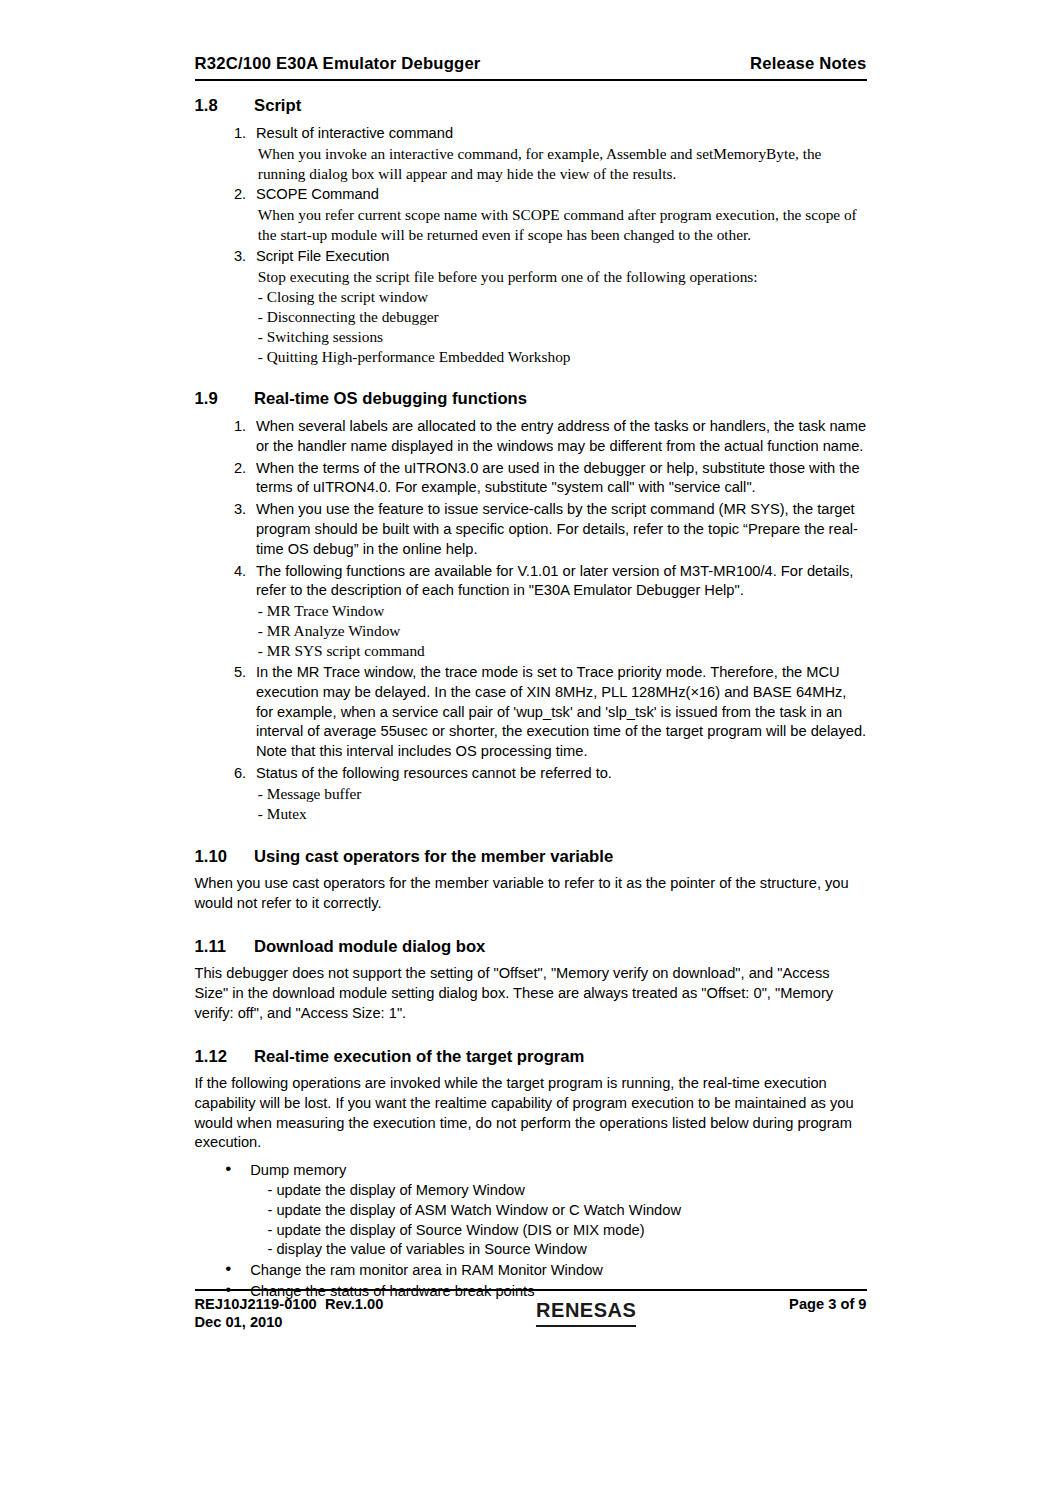R32C/100 E30A Emulator Debugger
Release Notes
1.8 Script
Result of interactive command
When you invoke an interactive command, for example, Assemble and setMemoryByte, the running dialog box will appear and may hide the view of the results.
SCOPE Command
When you refer current scope name with SCOPE command after program execution, the scope of the start-up module will be returned even if scope has been changed to the other.
Script File Execution
Stop executing the script file before you perform one of the following operations:
- Closing the script window
- Disconnecting the debugger
- Switching sessions
- Quitting High-performance Embedded Workshop
1.9 Real-time OS debugging functions
When several labels are allocated to the entry address of the tasks or handlers, the task name or the handler name displayed in the windows may be different from the actual function name.
When the terms of the uITRON3.0 are used in the debugger or help, substitute those with the terms of uITRON4.0. For example, substitute "system call" with "service call".
When you use the feature to issue service-calls by the script command (MR SYS), the target program should be built with a specific option. For details, refer to the topic “Prepare the real-time OS debug” in the online help.
The following functions are available for V.1.01 or later version of M3T-MR100/4. For details, refer to the description of each function in "E30A Emulator Debugger Help".
- MR Trace Window
- MR Analyze Window
- MR SYS script command
In the MR Trace window, the trace mode is set to Trace priority mode. Therefore, the MCU execution may be delayed. In the case of XIN 8MHz, PLL 128MHz(×16) and BASE 64MHz, for example, when a service call pair of 'wup_tsk' and 'slp_tsk' is issued from the task in an interval of average 55usec or shorter, the execution time of the target program will be delayed. Note that this interval includes OS processing time.
Status of the following resources cannot be referred to.
- Message buffer
- Mutex
1.10 Using cast operators for the member variable
When you use cast operators for the member variable to refer to it as the pointer of the structure, you would not refer to it correctly.
1.11 Download module dialog box
This debugger does not support the setting of "Offset", "Memory verify on download", and "Access Size" in the download module setting dialog box. These are always treated as "Offset: 0", "Memory verify: off", and "Access Size: 1".
1.12 Real-time execution of the target program
If the following operations are invoked while the target program is running, the real-time execution capability will be lost. If you want the realtime capability of program execution to be maintained as you would when measuring the execution time, do not perform the operations listed below during program execution.
Dump memory
- update the display of Memory Window
- update the display of ASM Watch Window or C Watch Window
- update the display of Source Window (DIS or MIX mode)
- display the value of variables in Source Window
Change the ram monitor area in RAM Monitor Window
Change the status of hardware break points
REJ10J2119-0100 Rev.1.00
Dec 01, 2010
RENESAS
Page 3 of 9